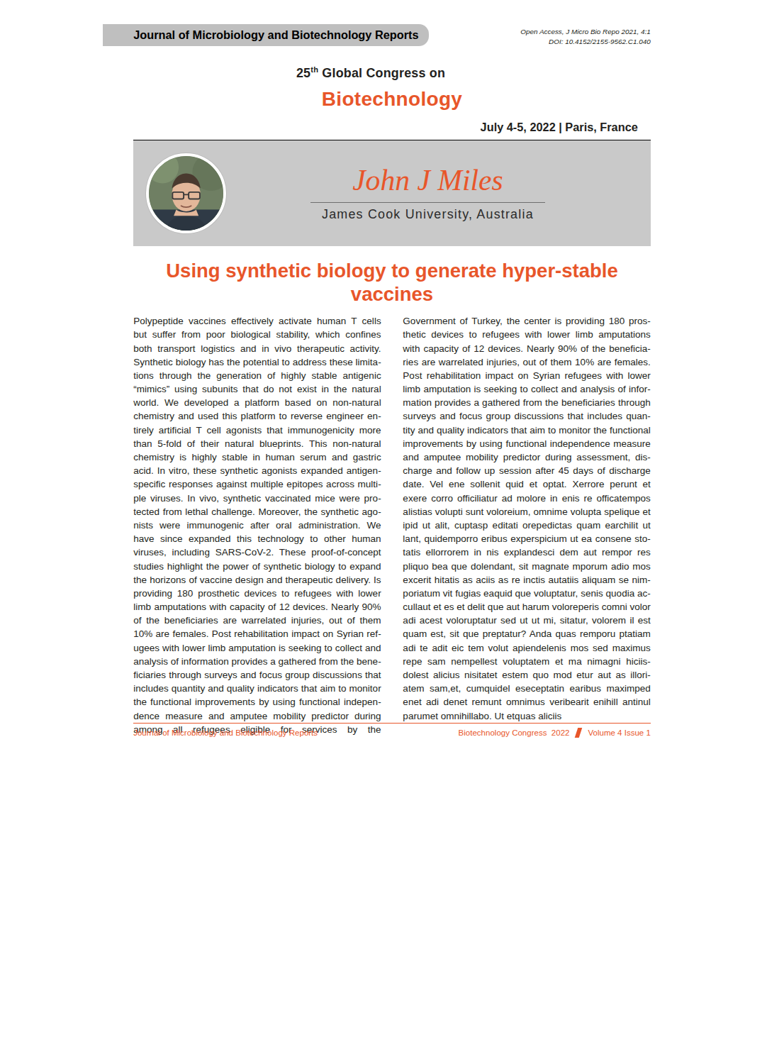Journal of Microbiology and Biotechnology Reports
Open Access, J Micro Bio Repo 2021, 4:1
DOI: 10.4152/2155-9562.C1.040
25th Global Congress on
Biotechnology
July 4-5, 2022 | Paris, France
John J Miles
James Cook University, Australia
Using synthetic biology to generate hyper-stable vaccines
Polypeptide vaccines effectively activate human T cells but suffer from poor biological stability, which confines both transport logistics and in vivo therapeutic activity. Synthetic biology has the potential to address these limitations through the generation of highly stable antigenic “mimics” using subunits that do not exist in the natural world. We developed a platform based on non-natural chemistry and used this platform to reverse engineer entirely artificial T cell agonists that immunogenicity more than 5-fold of their natural blueprints. This non-natural chemistry is highly stable in human serum and gastric acid. In vitro, these synthetic agonists expanded antigen-specific responses against multiple epitopes across multiple viruses. In vivo, synthetic vaccinated mice were protected from lethal challenge. Moreover, the synthetic agonists were immunogenic after oral administration. We have since expanded this technology to other human viruses, including SARS-CoV-2. These proof-of-concept studies highlight the power of synthetic biology to expand the horizons of vaccine design and therapeutic delivery. Is providing 180 prosthetic devices to refugees with lower limb amputations with capacity of 12 devices. Nearly 90% of the beneficiaries are warrelated injuries, out of them 10% are females. Post rehabilitation impact on Syrian refugees with lower limb amputation is seeking to collect and analysis of information provides a gathered from the beneficiaries through surveys and focus group discussions that includes quantity and quality indicators that aim to monitor the functional improvements by using functional independence measure and amputee mobility predictor during among all refugees eligible for services by the Government of Turkey, the center is providing 180 prosthetic devices to refugees with lower limb amputations with capacity of 12 devices. Nearly 90% of the beneficiaries are warrelated injuries, out of them 10% are females. Post rehabilitation impact on Syrian refugees with lower limb amputation is seeking to collect and analysis of information provides a gathered from the beneficiaries through surveys and focus group discussions that includes quantity and quality indicators that aim to monitor the functional improvements by using functional independence measure and amputee mobility predictor during assessment, discharge and follow up session after 45 days of discharge date. Vel ene sollenit quid et optat. Xerrore perunt et exere corro officiliatur ad molore in enis re officatempos alistias volupti sunt voloreium, omnime volupta spelique et ipid ut alit, cuptasp editati orepedictas quam earchilit ut lant, quidemporro eribus experspicium ut ea consene stotatis ellorrorem in nis explandesci dem aut rempor res pliquo bea que dolendant, sit magnate mporum adio mos excerit hitatis as aciis as re inctis autatiis aliquam se nimporiatum vit fugias eaquid que voluptatur, senis quodia accullaut et es et delit que aut harum voloreperis comni volor adi acest voloruptatur sed ut ut mi, sitatur, volorem il est quam est, sit que preptatur? Anda quas remporu ptatiam adi te adit eic tem volut apiendelenis mos sed maximus repe sam nempellest voluptatem et ma nimagni hiciisdolest alicius nisitatet estem quo mod etur aut as illoriatem sam,et, cumquidel eseceptatin earibus maximped enet adi denet remunt omnimus veribearit enihill antinul parumet omnihillabo. Ut etquas aliciis
Journal of Microbiology and Biotechnology Reports
Biotechnology Congress 2022 Volume 4 Issue 1